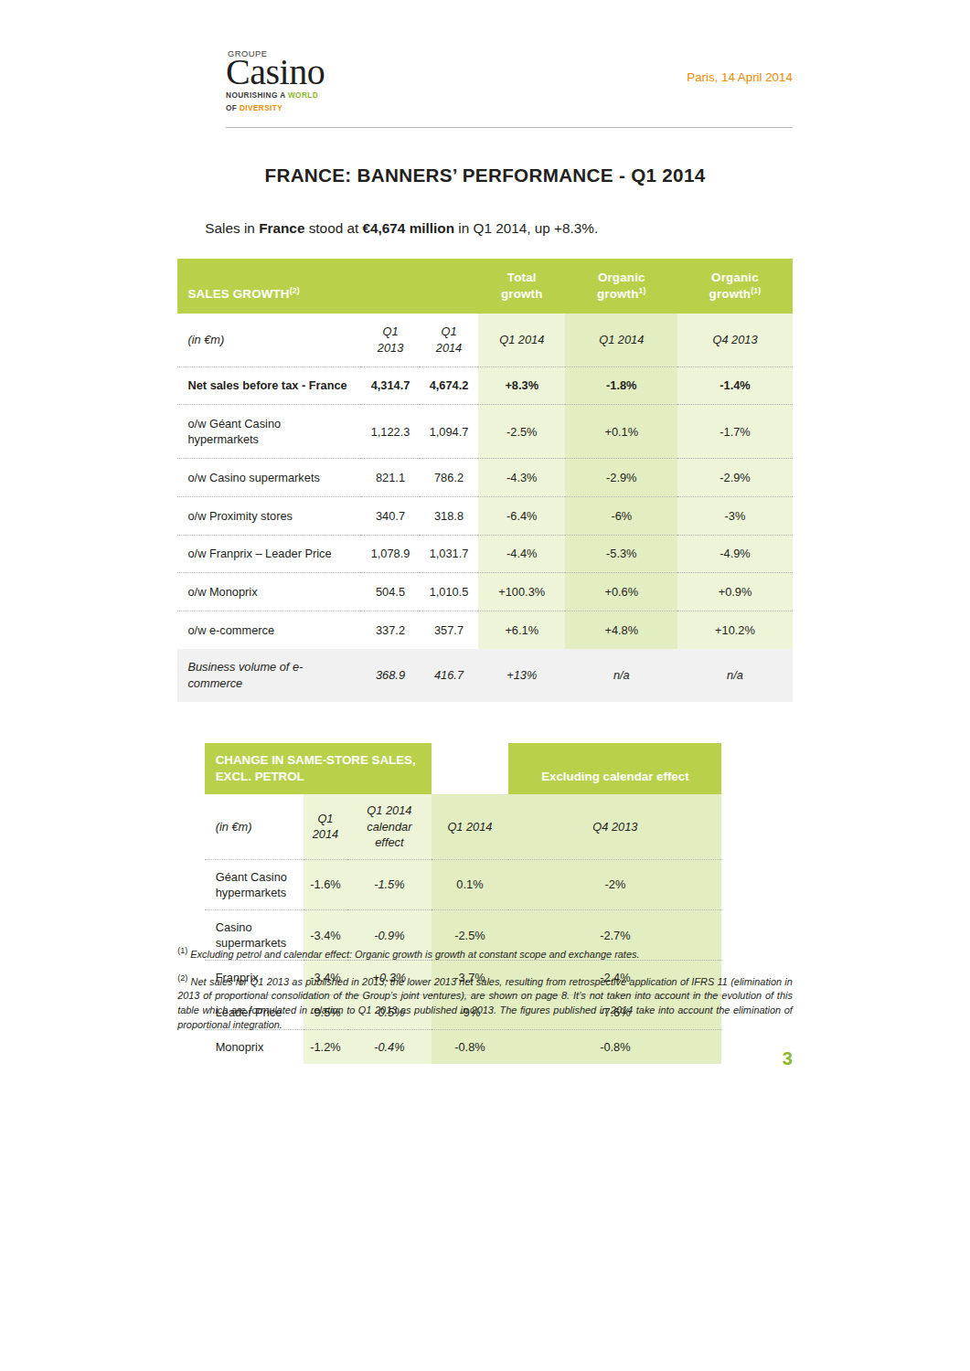Groupe
Casino
Nourishing a World
of Diversity
Paris, 14 April 2014
FRANCE: BANNERS’ PERFORMANCE - Q1 2014
Sales in France stood at €4,674 million in Q1 2014, up +8.3%.
| SALES GROWTH (2) | Total growth | Organic growth 1) | Organic growth (1) |
| --- | --- | --- | --- |
| (in €m) | Q1 2013 | Q1 2014 | Q1 2014 | Q1 2014 | Q4 2013 |
| Net sales before tax - France | 4,314.7 | 4,674.2 | +8.3% | -1.8% | -1.4% |
| o/w Géant Casino hypermarkets | 1,122.3 | 1,094.7 | -2.5% | +0.1% | -1.7% |
| o/w Casino supermarkets | 821.1 | 786.2 | -4.3% | -2.9% | -2.9% |
| o/w Proximity stores | 340.7 | 318.8 | -6.4% | -6% | -3% |
| o/w Franprix – Leader Price | 1,078.9 | 1,031.7 | -4.4% | -5.3% | -4.9% |
| o/w Monoprix | 504.5 | 1,010.5 | +100.3% | +0.6% | +0.9% |
| o/w e-commerce | 337.2 | 357.7 | +6.1% | +4.8% | +10.2% |
| Business volume of e-commerce | 368.9 | 416.7 | +13% | n/a | n/a |
| CHANGE IN SAME-STORE SALES, EXCL. PETROL | | Excluding calendar effect |
| --- | --- | --- |
| (in €m) | Q1 2014 | Q1 2014 calendar effect | Q1 2014 | Q4 2013 |
| Géant Casino hypermarkets | -1.6% | -1.5% | 0.1% | -2% |
| Casino supermarkets | -3.4% | -0.9% | -2.5% | -2.7% |
| Franprix | -3.4% | +0.3% | -3.7% | -2.4% |
| Leader Price | -9.5% | -0.5% | -9% | -7.6% |
| Monoprix | -1.2% | -0.4% | -0.8% | -0.8% |
(1) Excluding petrol and calendar effect: Organic growth is growth at constant scope and exchange rates.
(2) Net sales for Q1 2013 as published in 2013; the lower 2013 net sales, resulting from retrospective application of IFRS 11 (elimination in 2013 of proportional consolidation of the Group’s joint ventures), are shown on page 8. It’s not taken into account in the evolution of this table which are formulated in relation to Q1 2013 as published in 2013. The figures published in 2014 take into account the elimination of proportional integration.
3